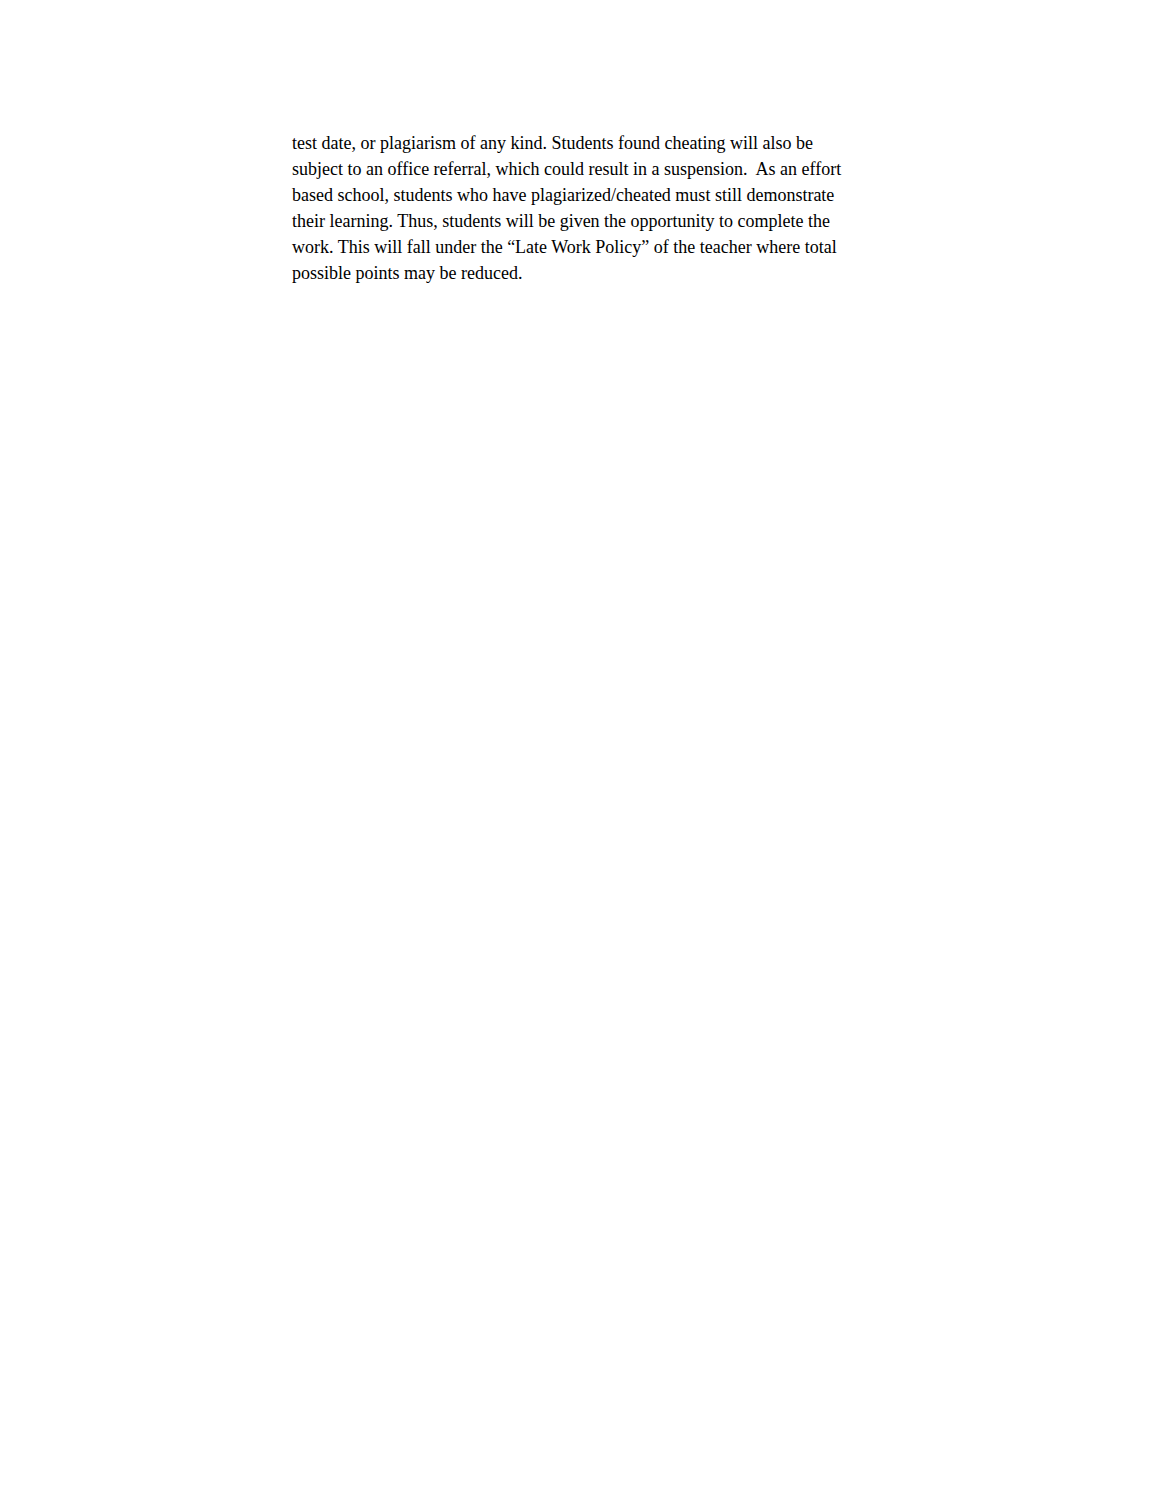test date, or plagiarism of any kind. Students found cheating will also be subject to an office referral, which could result in a suspension. As an effort based school, students who have plagiarized/cheated must still demonstrate their learning. Thus, students will be given the opportunity to complete the work. This will fall under the “Late Work Policy” of the teacher where total possible points may be reduced.